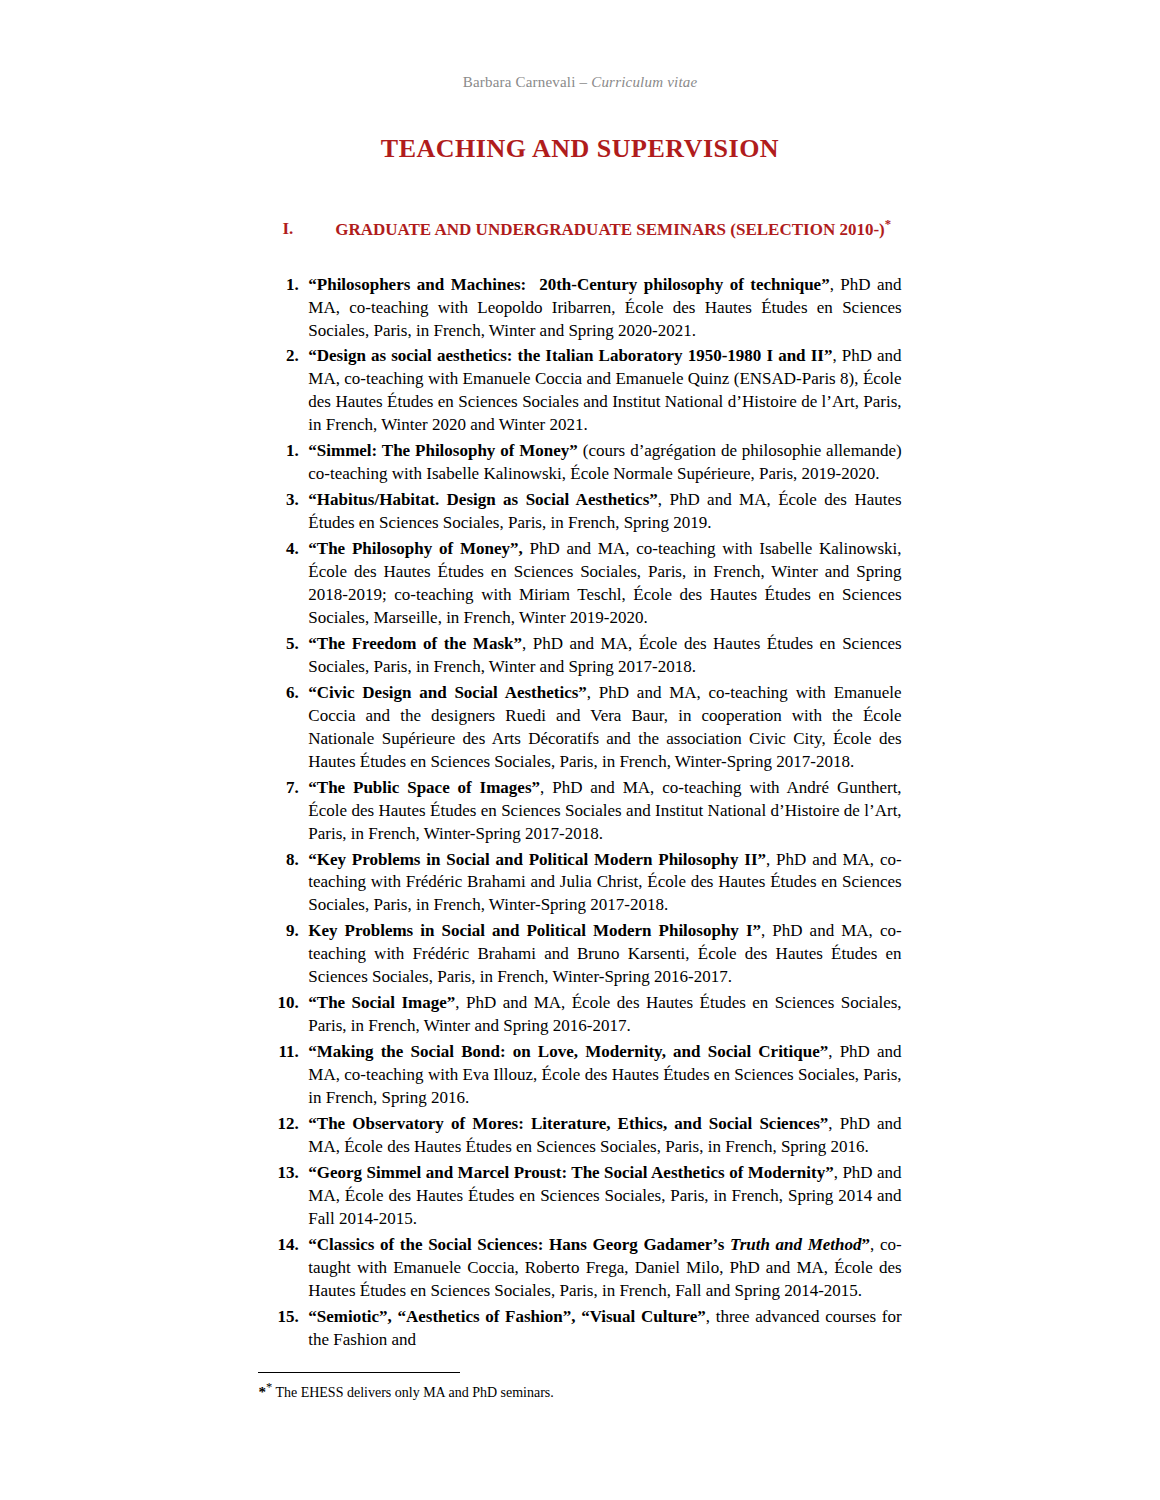Barbara Carnevali – Curriculum vitae
TEACHING AND SUPERVISION
I. GRADUATE AND UNDERGRADUATE SEMINARS (SELECTION 2010-)*
“Philosophers and Machines: 20th-Century philosophy of technique”, PhD and MA, co-teaching with Leopoldo Iribarren, École des Hautes Études en Sciences Sociales, Paris, in French, Winter and Spring 2020-2021.
“Design as social aesthetics: the Italian Laboratory 1950-1980 I and II”, PhD and MA, co-teaching with Emanuele Coccia and Emanuele Quinz (ENSAD-Paris 8), École des Hautes Études en Sciences Sociales and Institut National d’Histoire de l’Art, Paris, in French, Winter 2020 and Winter 2021.
“Simmel: The Philosophy of Money” (cours d’agrégation de philosophie allemande) co-teaching with Isabelle Kalinowski, École Normale Supérieure, Paris, 2019-2020.
“Habitus/Habitat. Design as Social Aesthetics”, PhD and MA, École des Hautes Études en Sciences Sociales, Paris, in French, Spring 2019.
“The Philosophy of Money”, PhD and MA, co-teaching with Isabelle Kalinowski, École des Hautes Études en Sciences Sociales, Paris, in French, Winter and Spring 2018-2019; co-teaching with Miriam Teschl, École des Hautes Études en Sciences Sociales, Marseille, in French, Winter 2019-2020.
“The Freedom of the Mask”, PhD and MA, École des Hautes Études en Sciences Sociales, Paris, in French, Winter and Spring 2017-2018.
“Civic Design and Social Aesthetics”, PhD and MA, co-teaching with Emanuele Coccia and the designers Ruedi and Vera Baur, in cooperation with the École Nationale Supérieure des Arts Décoratifs and the association Civic City, École des Hautes Études en Sciences Sociales, Paris, in French, Winter-Spring 2017-2018.
“The Public Space of Images”, PhD and MA, co-teaching with André Gunthert, École des Hautes Études en Sciences Sociales and Institut National d’Histoire de l’Art, Paris, in French, Winter-Spring 2017-2018.
“Key Problems in Social and Political Modern Philosophy II”, PhD and MA, co-teaching with Frédéric Brahami and Julia Christ, École des Hautes Études en Sciences Sociales, Paris, in French, Winter-Spring 2017-2018.
Key Problems in Social and Political Modern Philosophy I”, PhD and MA, co-teaching with Frédéric Brahami and Bruno Karsenti, École des Hautes Études en Sciences Sociales, Paris, in French, Winter-Spring 2016-2017.
“The Social Image”, PhD and MA, École des Hautes Études en Sciences Sociales, Paris, in French, Winter and Spring 2016-2017.
“Making the Social Bond: on Love, Modernity, and Social Critique”, PhD and MA, co-teaching with Eva Illouz, École des Hautes Études en Sciences Sociales, Paris, in French, Spring 2016.
“The Observatory of Mores: Literature, Ethics, and Social Sciences”, PhD and MA, École des Hautes Études en Sciences Sociales, Paris, in French, Spring 2016.
“Georg Simmel and Marcel Proust: The Social Aesthetics of Modernity”, PhD and MA, École des Hautes Études en Sciences Sociales, Paris, in French, Spring 2014 and Fall 2014-2015.
“Classics of the Social Sciences: Hans Georg Gadamer’s Truth and Method”, co-taught with Emanuele Coccia, Roberto Frega, Daniel Milo, PhD and MA, École des Hautes Études en Sciences Sociales, Paris, in French, Fall and Spring 2014-2015.
“Semiotic”, “Aesthetics of Fashion”, “Visual Culture”, three advanced courses for the Fashion and
** The EHESS delivers only MA and PhD seminars.